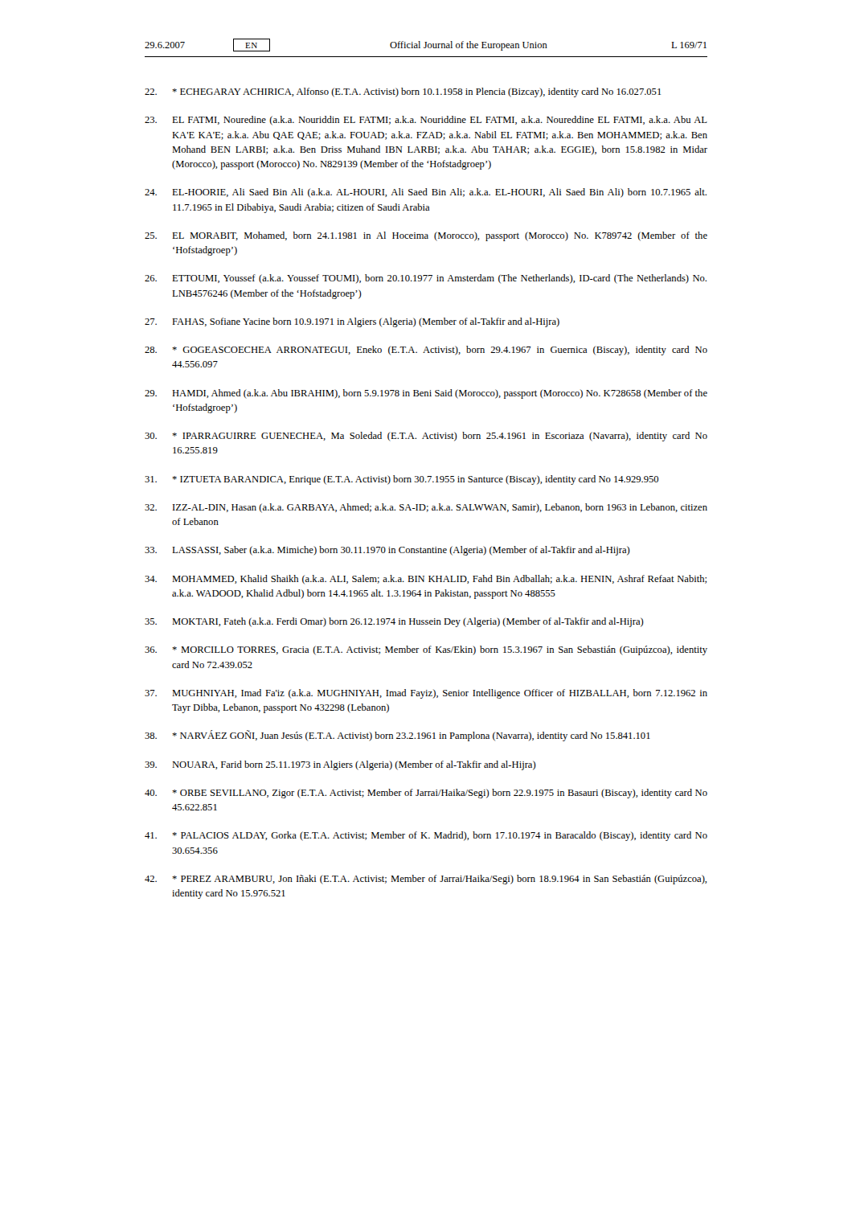29.6.2007
EN
Official Journal of the European Union
L 169/71
22.* ECHEGARAY ACHIRICA, Alfonso (E.T.A. Activist) born 10.1.1958 in Plencia (Bizcay), identity card No 16.027.051
23. EL FATMI, Nouredine (a.k.a. Nouriddin EL FATMI; a.k.a. Nouriddine EL FATMI, a.k.a. Noureddine EL FATMI, a.k.a. Abu AL KA'E KA'E; a.k.a. Abu QAE QAE; a.k.a. FOUAD; a.k.a. FZAD; a.k.a. Nabil EL FATMI; a.k.a. Ben MOHAMMED; a.k.a. Ben Mohand BEN LARBI; a.k.a. Ben Driss Muhand IBN LARBI; a.k.a. Abu TAHAR; a.k.a. EGGIE), born 15.8.1982 in Midar (Morocco), passport (Morocco) No. N829139 (Member of the ‘Hofstadgroep’)
24. EL-HOORIE, Ali Saed Bin Ali (a.k.a. AL-HOURI, Ali Saed Bin Ali; a.k.a. EL-HOURI, Ali Saed Bin Ali) born 10.7.1965 alt. 11.7.1965 in El Dibabiya, Saudi Arabia; citizen of Saudi Arabia
25. EL MORABIT, Mohamed, born 24.1.1981 in Al Hoceima (Morocco), passport (Morocco) No. K789742 (Member of the ‘Hofstadgroep’)
26. ETTOUMI, Youssef (a.k.a. Youssef TOUMI), born 20.10.1977 in Amsterdam (The Netherlands), ID-card (The Netherlands) No. LNB4576246 (Member of the ‘Hofstadgroep’)
27. FAHAS, Sofiane Yacine born 10.9.1971 in Algiers (Algeria) (Member of al-Takfir and al-Hijra)
28.* GOGEASCOECHEA ARRONATEGUI, Eneko (E.T.A. Activist), born 29.4.1967 in Guernica (Biscay), identity card No 44.556.097
29. HAMDI, Ahmed (a.k.a. Abu IBRAHIM), born 5.9.1978 in Beni Said (Morocco), passport (Morocco) No. K728658 (Member of the ‘Hofstadgroep’)
30.* IPARRAGUIRRE GUENECHEA, Ma Soledad (E.T.A. Activist) born 25.4.1961 in Escoriaza (Navarra), identity card No 16.255.819
31.* IZTUETA BARANDICA, Enrique (E.T.A. Activist) born 30.7.1955 in Santurce (Biscay), identity card No 14.929.950
32. IZZ-AL-DIN, Hasan (a.k.a. GARBAYA, Ahmed; a.k.a. SA-ID; a.k.a. SALWWAN, Samir), Lebanon, born 1963 in Lebanon, citizen of Lebanon
33. LASSASSI, Saber (a.k.a. Mimiche) born 30.11.1970 in Constantine (Algeria) (Member of al-Takfir and al-Hijra)
34. MOHAMMED, Khalid Shaikh (a.k.a. ALI, Salem; a.k.a. BIN KHALID, Fahd Bin Adballah; a.k.a. HENIN, Ashraf Refaat Nabith; a.k.a. WADOOD, Khalid Adbul) born 14.4.1965 alt. 1.3.1964 in Pakistan, passport No 488555
35. MOKTARI, Fateh (a.k.a. Ferdi Omar) born 26.12.1974 in Hussein Dey (Algeria) (Member of al-Takfir and al-Hijra)
36.* MORCILLO TORRES, Gracia (E.T.A. Activist; Member of Kas/Ekin) born 15.3.1967 in San Sebastián (Guipúzcoa), identity card No 72.439.052
37. MUGHNIYAH, Imad Fa'iz (a.k.a. MUGHNIYAH, Imad Fayiz), Senior Intelligence Officer of HIZBALLAH, born 7.12.1962 in Tayr Dibba, Lebanon, passport No 432298 (Lebanon)
38.* NARVÁEZ GOÑI, Juan Jesús (E.T.A. Activist) born 23.2.1961 in Pamplona (Navarra), identity card No 15.841.101
39. NOUARA, Farid born 25.11.1973 in Algiers (Algeria) (Member of al-Takfir and al-Hijra)
40.* ORBE SEVILLANO, Zigor (E.T.A. Activist; Member of Jarrai/Haika/Segi) born 22.9.1975 in Basauri (Biscay), identity card No 45.622.851
41.* PALACIOS ALDAY, Gorka (E.T.A. Activist; Member of K. Madrid), born 17.10.1974 in Baracaldo (Biscay), identity card No 30.654.356
42.* PEREZ ARAMBURU, Jon Iñaki (E.T.A. Activist; Member of Jarrai/Haika/Segi) born 18.9.1964 in San Sebastián (Guipúzcoa), identity card No 15.976.521